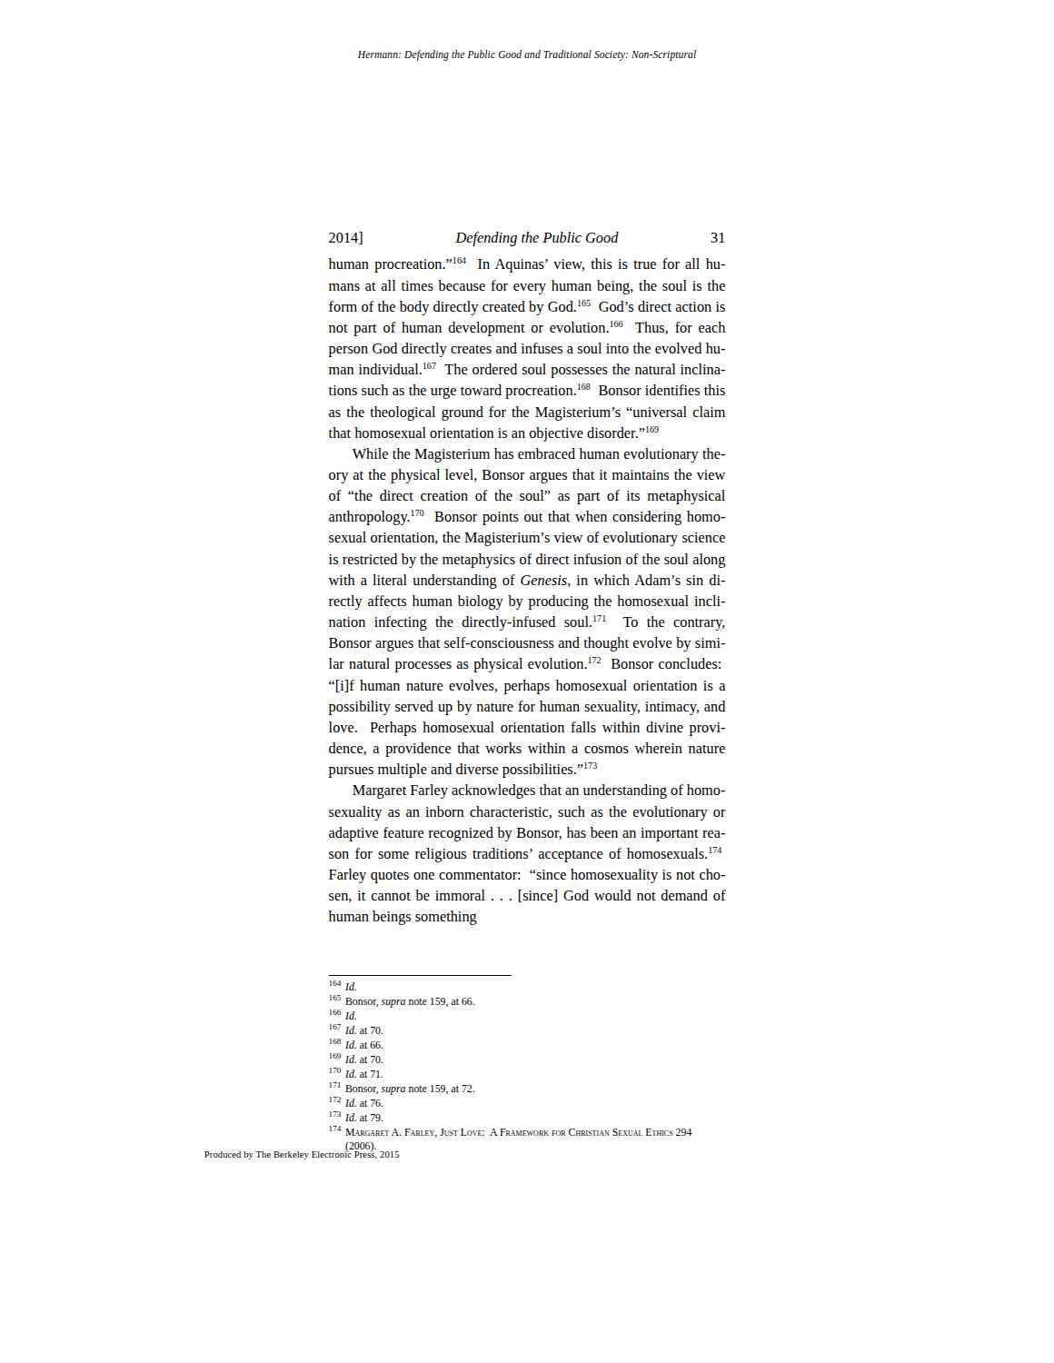Hermann: Defending the Public Good and Traditional Society: Non-Scriptural
2014] Defending the Public Good 31
human procreation.”164 In Aquinas’ view, this is true for all humans at all times because for every human being, the soul is the form of the body directly created by God.165 God’s direct action is not part of human development or evolution.166 Thus, for each person God directly creates and infuses a soul into the evolved human individual.167 The ordered soul possesses the natural inclinations such as the urge toward procreation.168 Bonsor identifies this as the theological ground for the Magisterium’s “universal claim that homosexual orientation is an objective disorder.”169
While the Magisterium has embraced human evolutionary theory at the physical level, Bonsor argues that it maintains the view of “the direct creation of the soul” as part of its metaphysical anthropology.170 Bonsor points out that when considering homosexual orientation, the Magisterium’s view of evolutionary science is restricted by the metaphysics of direct infusion of the soul along with a literal understanding of Genesis, in which Adam’s sin directly affects human biology by producing the homosexual inclination infecting the directly-infused soul.171 To the contrary, Bonsor argues that self-consciousness and thought evolve by similar natural processes as physical evolution.172 Bonsor concludes: “[i]f human nature evolves, perhaps homosexual orientation is a possibility served up by nature for human sexuality, intimacy, and love. Perhaps homosexual orientation falls within divine providence, a providence that works within a cosmos wherein nature pursues multiple and diverse possibilities.”173
Margaret Farley acknowledges that an understanding of homosexuality as an inborn characteristic, such as the evolutionary or adaptive feature recognized by Bonsor, has been an important reason for some religious traditions’ acceptance of homosexuals.174 Farley quotes one commentator: “since homosexuality is not chosen, it cannot be immoral . . . [since] God would not demand of human beings something
Id.
Bonsor, supra note 159, at 66.
Id.
Id. at 70.
Id. at 66.
Id. at 70.
Id. at 71.
Bonsor, supra note 159, at 72.
Id. at 76.
Id. at 79.
Margaret A. Farley, Just Love: A Framework for Christian Sexual Ethics 294 (2006).
Produced by The Berkeley Electronic Press, 2015